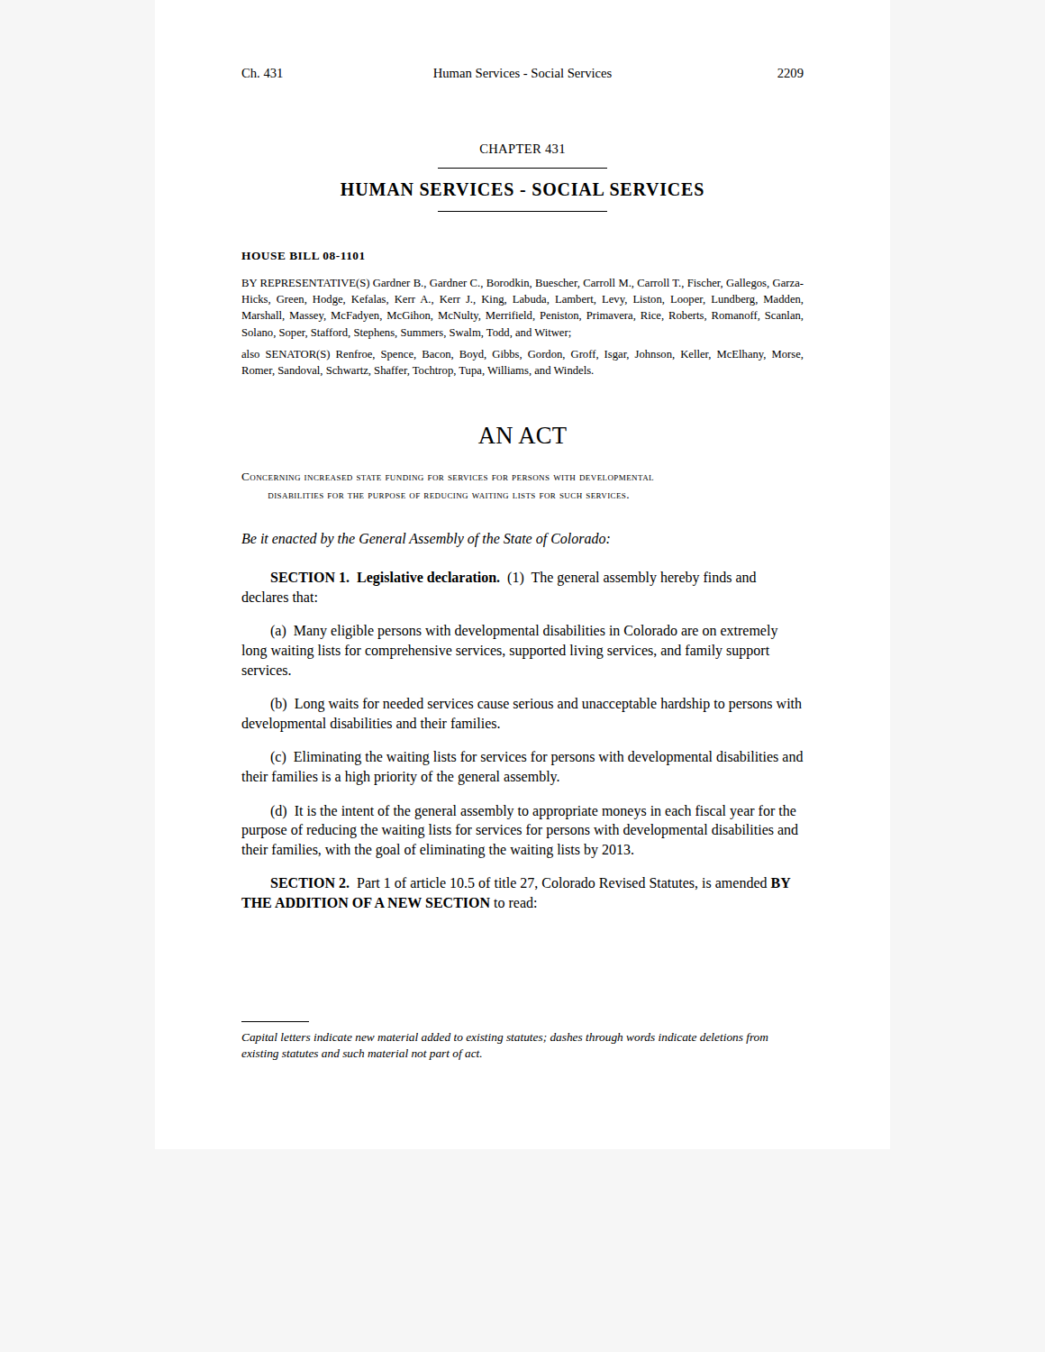Ch. 431
Human Services - Social Services
2209
CHAPTER 431
HUMAN SERVICES - SOCIAL SERVICES
HOUSE BILL 08-1101
BY REPRESENTATIVE(S) Gardner B., Gardner C., Borodkin, Buescher, Carroll M., Carroll T., Fischer, Gallegos, Garza-Hicks, Green, Hodge, Kefalas, Kerr A., Kerr J., King, Labuda, Lambert, Levy, Liston, Looper, Lundberg, Madden, Marshall, Massey, McFadyen, McGihon, McNulty, Merrifield, Peniston, Primavera, Rice, Roberts, Romanoff, Scanlan, Solano, Soper, Stafford, Stephens, Summers, Swalm, Todd, and Witwer;
also SENATOR(S) Renfroe, Spence, Bacon, Boyd, Gibbs, Gordon, Groff, Isgar, Johnson, Keller, McElhany, Morse, Romer, Sandoval, Schwartz, Shaffer, Tochtrop, Tupa, Williams, and Windels.
AN ACT
Concerning increased state funding for services for persons with developmental disabilities for the purpose of reducing waiting lists for such services.
Be it enacted by the General Assembly of the State of Colorado:
SECTION 1. Legislative declaration. (1) The general assembly hereby finds and declares that:
(a) Many eligible persons with developmental disabilities in Colorado are on extremely long waiting lists for comprehensive services, supported living services, and family support services.
(b) Long waits for needed services cause serious and unacceptable hardship to persons with developmental disabilities and their families.
(c) Eliminating the waiting lists for services for persons with developmental disabilities and their families is a high priority of the general assembly.
(d) It is the intent of the general assembly to appropriate moneys in each fiscal year for the purpose of reducing the waiting lists for services for persons with developmental disabilities and their families, with the goal of eliminating the waiting lists by 2013.
SECTION 2. Part 1 of article 10.5 of title 27, Colorado Revised Statutes, is amended BY THE ADDITION OF A NEW SECTION to read:
Capital letters indicate new material added to existing statutes; dashes through words indicate deletions from existing statutes and such material not part of act.